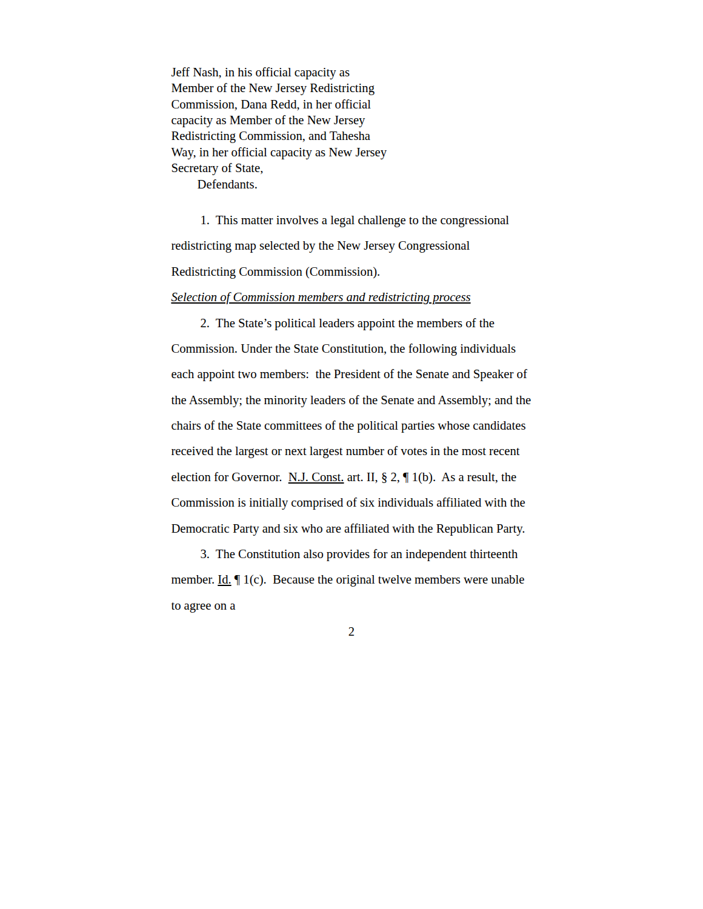Jeff Nash, in his official capacity as
Member of the New Jersey Redistricting
Commission, Dana Redd, in her official
capacity as Member of the New Jersey
Redistricting Commission, and Tahesha
Way, in her official capacity as New Jersey
Secretary of State,
Defendants.
1. This matter involves a legal challenge to the congressional redistricting map selected by the New Jersey Congressional Redistricting Commission (Commission).
Selection of Commission members and redistricting process
2. The State’s political leaders appoint the members of the Commission. Under the State Constitution, the following individuals each appoint two members: the President of the Senate and Speaker of the Assembly; the minority leaders of the Senate and Assembly; and the chairs of the State committees of the political parties whose candidates received the largest or next largest number of votes in the most recent election for Governor. N.J. Const. art. II, § 2, ¶ 1(b). As a result, the Commission is initially comprised of six individuals affiliated with the Democratic Party and six who are affiliated with the Republican Party.
3. The Constitution also provides for an independent thirteenth member. Id. ¶ 1(c). Because the original twelve members were unable to agree on a
2